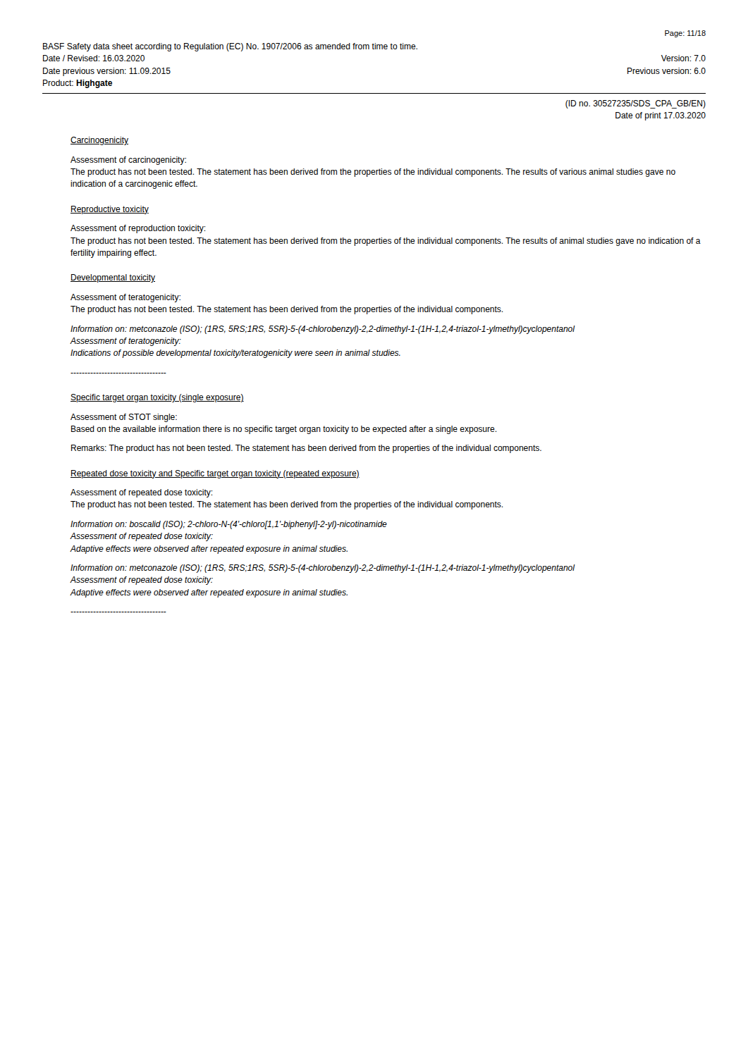Page: 11/18
BASF Safety data sheet according to Regulation (EC) No. 1907/2006 as amended from time to time.
Date / Revised: 16.03.2020 Version: 7.0
Date previous version: 11.09.2015 Previous version: 6.0
Product: Highgate
(ID no. 30527235/SDS_CPA_GB/EN)
Date of print 17.03.2020
Carcinogenicity
Assessment of carcinogenicity:
The product has not been tested. The statement has been derived from the properties of the individual components. The results of various animal studies gave no indication of a carcinogenic effect.
Reproductive toxicity
Assessment of reproduction toxicity:
The product has not been tested. The statement has been derived from the properties of the individual components. The results of animal studies gave no indication of a fertility impairing effect.
Developmental toxicity
Assessment of teratogenicity:
The product has not been tested. The statement has been derived from the properties of the individual components.
Information on: metconazole (ISO); (1RS, 5RS;1RS, 5SR)-5-(4-chlorobenzyl)-2,2-dimethyl-1-(1H-1,2,4-triazol-1-ylmethyl)cyclopentanol
Assessment of teratogenicity:
Indications of possible developmental toxicity/teratogenicity were seen in animal studies.
----------------------------------
Specific target organ toxicity (single exposure)
Assessment of STOT single:
Based on the available information there is no specific target organ toxicity to be expected after a single exposure.
Remarks: The product has not been tested. The statement has been derived from the properties of the individual components.
Repeated dose toxicity and Specific target organ toxicity (repeated exposure)
Assessment of repeated dose toxicity:
The product has not been tested. The statement has been derived from the properties of the individual components.
Information on: boscalid (ISO); 2-chloro-N-(4'-chloro[1,1'-biphenyl]-2-yl)-nicotinamide
Assessment of repeated dose toxicity:
Adaptive effects were observed after repeated exposure in animal studies.
Information on: metconazole (ISO); (1RS, 5RS;1RS, 5SR)-5-(4-chlorobenzyl)-2,2-dimethyl-1-(1H-1,2,4-triazol-1-ylmethyl)cyclopentanol
Assessment of repeated dose toxicity:
Adaptive effects were observed after repeated exposure in animal studies.
----------------------------------